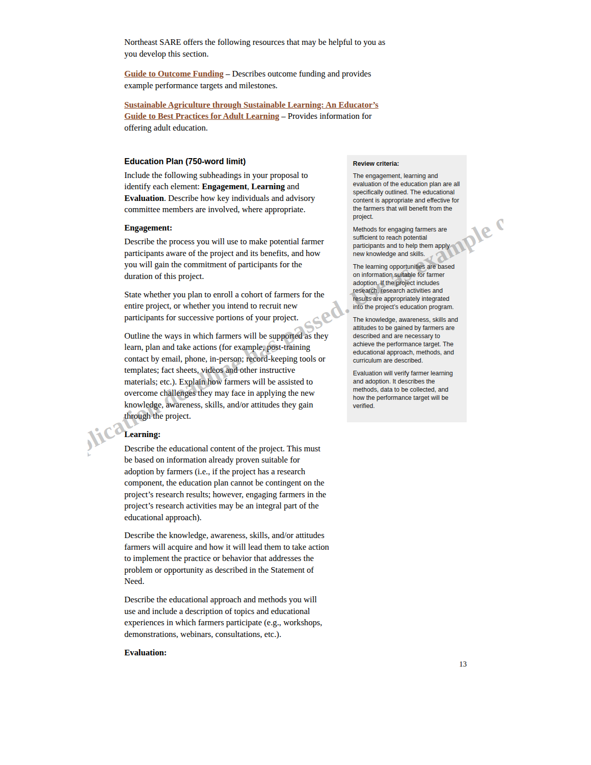Application deadline has passed. Use as example only.
Northeast SARE offers the following resources that may be helpful to you as you develop this section.
Guide to Outcome Funding – Describes outcome funding and provides example performance targets and milestones.
Sustainable Agriculture through Sustainable Learning: An Educator’s Guide to Best Practices for Adult Learning – Provides information for offering adult education.
Education Plan (750-word limit)
Include the following subheadings in your proposal to identify each element: Engagement, Learning and Evaluation. Describe how key individuals and advisory committee members are involved, where appropriate.
Engagement:
Describe the process you will use to make potential farmer participants aware of the project and its benefits, and how you will gain the commitment of participants for the duration of this project.
State whether you plan to enroll a cohort of farmers for the entire project, or whether you intend to recruit new participants for successive portions of your project.
Outline the ways in which farmers will be supported as they learn, plan and take actions (for example, post-training contact by email, phone, in-person; record-keeping tools or templates; fact sheets, videos and other instructive materials; etc.). Explain how farmers will be assisted to overcome challenges they may face in applying the new knowledge, awareness, skills, and/or attitudes they gain through the project.
Learning:
Describe the educational content of the project. This must be based on information already proven suitable for adoption by farmers (i.e., if the project has a research component, the education plan cannot be contingent on the project’s research results; however, engaging farmers in the project’s research activities may be an integral part of the educational approach).
Describe the knowledge, awareness, skills, and/or attitudes farmers will acquire and how it will lead them to take action to implement the practice or behavior that addresses the problem or opportunity as described in the Statement of Need.
Describe the educational approach and methods you will use and include a description of topics and educational experiences in which farmers participate (e.g., workshops, demonstrations, webinars, consultations, etc.).
Evaluation:
Review criteria:
The engagement, learning and evaluation of the education plan are all specifically outlined. The educational content is appropriate and effective for the farmers that will benefit from the project.
Methods for engaging farmers are sufficient to reach potential participants and to help them apply new knowledge and skills.
The learning opportunities are based on information suitable for farmer adoption. If the project includes research, research activities and results are appropriately integrated into the project’s education program.
The knowledge, awareness, skills and attitudes to be gained by farmers are described and are necessary to achieve the performance target. The educational approach, methods, and curriculum are described.
Evaluation will verify farmer learning and adoption. It describes the methods, data to be collected, and how the performance target will be verified.
13